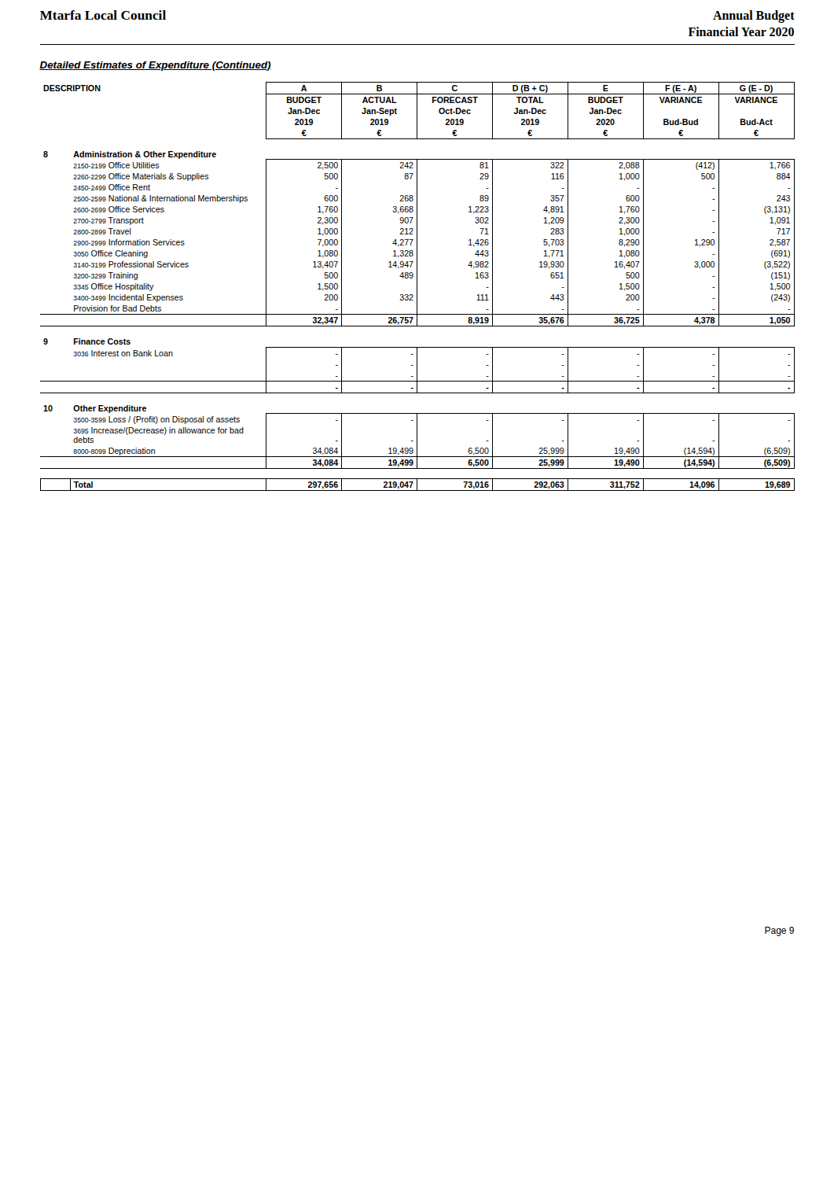Mtarfa Local Council
Annual Budget
Financial Year 2020
Detailed Estimates of Expenditure (Continued)
| DESCRIPTION | A | B | C | D (B + C) | E | F (E - A) | G (E - D) |
| --- | --- | --- | --- | --- | --- | --- | --- |
| | BUDGET | ACTUAL | FORECAST | TOTAL | BUDGET | VARIANCE | VARIANCE |
| | Jan-Dec | Jan-Sept | Oct-Dec | Jan-Dec | Jan-Dec | | |
| | 2019 | 2019 | 2019 | 2019 | 2020 | Bud-Bud | Bud-Act |
| | € | € | € | € | € | € | € |
| 8 | Administration & Other Expenditure | |
| | 2150-2199 Office Utilities | 2,500 | 242 | 81 | 322 | 2,088 | (412) | 1,766 |
| | 2260-2299 Office Materials & Supplies | 500 | 87 | 29 | 116 | 1,000 | 500 | 884 |
| | 2450-2499 Office Rent | - | | - | - | - | - | - |
| | 2500-2599 National & International Memberships | 600 | 268 | 89 | 357 | 600 | - | 243 |
| | 2600-2699 Office Services | 1,760 | 3,668 | 1,223 | 4,891 | 1,760 | - | (3,131) |
| | 2700-2799 Transport | 2,300 | 907 | 302 | 1,209 | 2,300 | - | 1,091 |
| | 2800-2899 Travel | 1,000 | 212 | 71 | 283 | 1,000 | - | 717 |
| | 2900-2999 Information Services | 7,000 | 4,277 | 1,426 | 5,703 | 8,290 | 1,290 | 2,587 |
| | 3050 Office Cleaning | 1,080 | 1,328 | 443 | 1,771 | 1,080 | - | (691) |
| | 3140-3199 Professional Services | 13,407 | 14,947 | 4,982 | 19,930 | 16,407 | 3,000 | (3,522) |
| | 3200-3299 Training | 500 | 489 | 163 | 651 | 500 | - | (151) |
| | 3345 Office Hospitality | 1,500 | | - | - | 1,500 | - | 1,500 |
| | 3400-3499 Incidental Expenses | 200 | 332 | 111 | 443 | 200 | - | (243) |
| | Provision for Bad Debts | - | | - | - | - | - | - |
| | | 32,347 | 26,757 | 8,919 | 35,676 | 36,725 | 4,378 | 1,050 |
| 9 | Finance Costs | |
| | 3036 Interest on Bank Loan | - | - | - | - | - | - | - |
| | | - | - | - | - | - | - | - |
| | | - | - | - | - | - | - | - |
| | | - | - | - | - | - | - | - |
| 10 | Other Expenditure | |
| | 3500-3599 Loss / (Profit) on Disposal of assets | - | - | - | - | - | - | - |
| | 3695 Increase/(Decrease) in allowance for bad debts | - | - | - | - | - | - | - |
| | 8000-8099 Depreciation | 34,084 | 19,499 | 6,500 | 25,999 | 19,490 | (14,594) | (6,509) |
| | | 34,084 | 19,499 | 6,500 | 25,999 | 19,490 | (14,594) | (6,509) |
| | Total | 297,656 | 219,047 | 73,016 | 292,063 | 311,752 | 14,096 | 19,689 |
Page 9